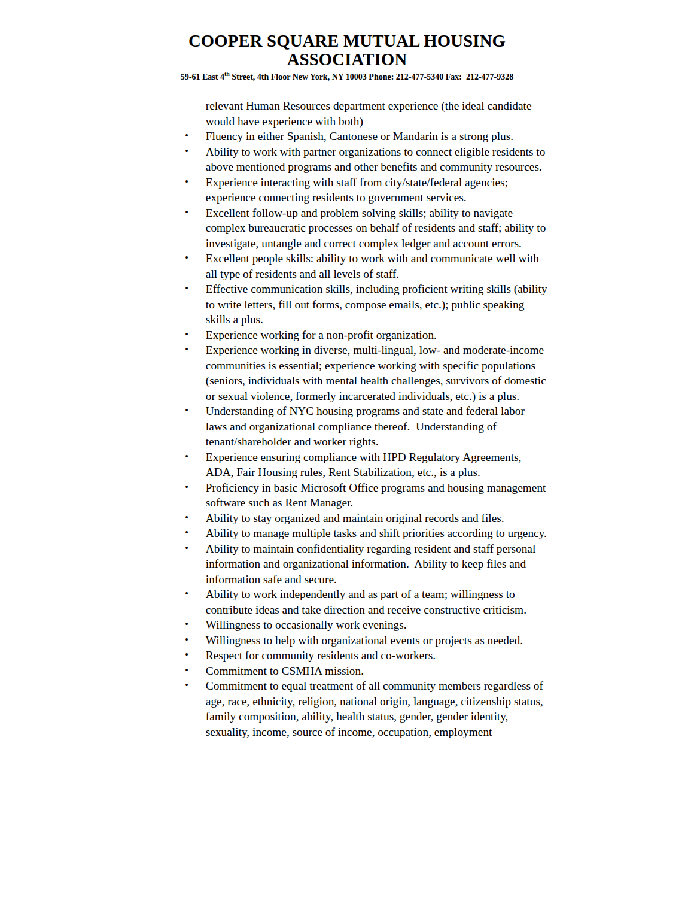COOPER SQUARE MUTUAL HOUSING ASSOCIATION
59-61 East 4th Street, 4th Floor New York, NY 10003 Phone: 212-477-5340 Fax: 212-477-9328
relevant Human Resources department experience (the ideal candidate would have experience with both)
Fluency in either Spanish, Cantonese or Mandarin is a strong plus.
Ability to work with partner organizations to connect eligible residents to above mentioned programs and other benefits and community resources.
Experience interacting with staff from city/state/federal agencies; experience connecting residents to government services.
Excellent follow-up and problem solving skills; ability to navigate complex bureaucratic processes on behalf of residents and staff; ability to investigate, untangle and correct complex ledger and account errors.
Excellent people skills: ability to work with and communicate well with all type of residents and all levels of staff.
Effective communication skills, including proficient writing skills (ability to write letters, fill out forms, compose emails, etc.); public speaking skills a plus.
Experience working for a non-profit organization.
Experience working in diverse, multi-lingual, low- and moderate-income communities is essential; experience working with specific populations (seniors, individuals with mental health challenges, survivors of domestic or sexual violence, formerly incarcerated individuals, etc.) is a plus.
Understanding of NYC housing programs and state and federal labor laws and organizational compliance thereof. Understanding of tenant/shareholder and worker rights.
Experience ensuring compliance with HPD Regulatory Agreements, ADA, Fair Housing rules, Rent Stabilization, etc., is a plus.
Proficiency in basic Microsoft Office programs and housing management software such as Rent Manager.
Ability to stay organized and maintain original records and files.
Ability to manage multiple tasks and shift priorities according to urgency.
Ability to maintain confidentiality regarding resident and staff personal information and organizational information. Ability to keep files and information safe and secure.
Ability to work independently and as part of a team; willingness to contribute ideas and take direction and receive constructive criticism.
Willingness to occasionally work evenings.
Willingness to help with organizational events or projects as needed.
Respect for community residents and co-workers.
Commitment to CSMHA mission.
Commitment to equal treatment of all community members regardless of age, race, ethnicity, religion, national origin, language, citizenship status, family composition, ability, health status, gender, gender identity, sexuality, income, source of income, occupation, employment